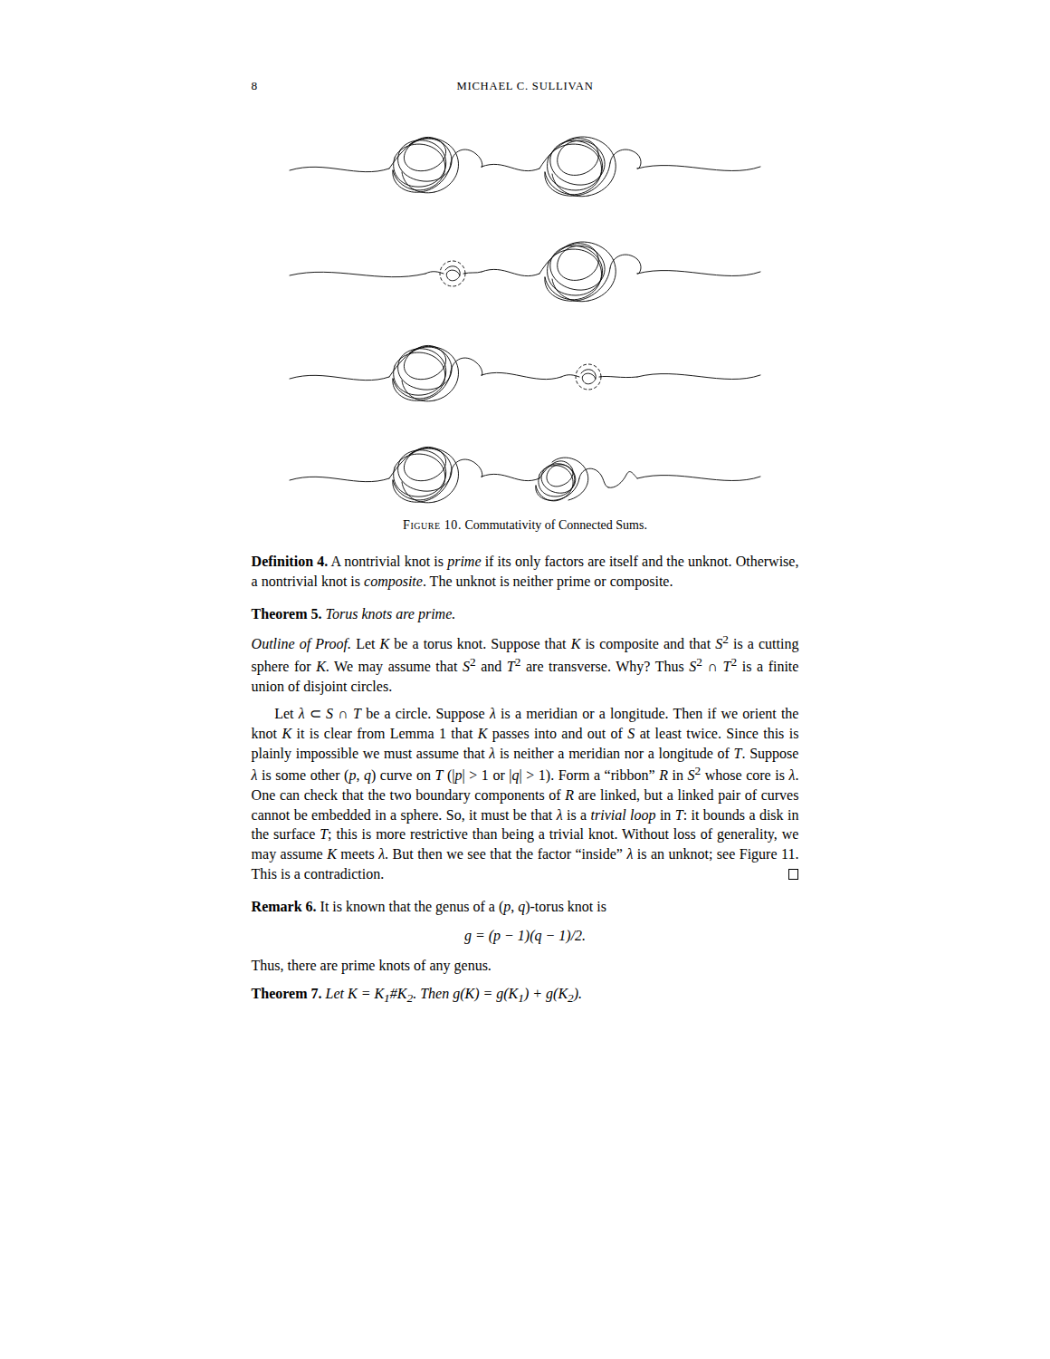8
Michael C. Sullivan
Figure 10. Commutativity of Connected Sums.
Definition 4. A nontrivial knot is prime if its only factors are itself and the unknot. Otherwise, a nontrivial knot is composite. The unknot is neither prime or composite.
Theorem 5. Torus knots are prime.
Outline of Proof. Let K be a torus knot. Suppose that K is composite and that S2 is a cutting sphere for K. We may assume that S2 and T2 are transverse. Why? Thus S2 ∩ T2 is a finite union of disjoint circles.
Let λ ⊂ S ∩ T be a circle. Suppose λ is a meridian or a longitude. Then if we orient the knot K it is clear from Lemma 1 that K passes into and out of S at least twice. Since this is plainly impossible we must assume that λ is neither a meridian nor a longitude of T. Suppose λ is some other (p, q) curve on T (|p| > 1 or |q| > 1). Form a “ribbon” R in S2 whose core is λ. One can check that the two boundary components of R are linked, but a linked pair of curves cannot be embedded in a sphere. So, it must be that λ is a trivial loop in T: it bounds a disk in the surface T; this is more restrictive than being a trivial knot. Without loss of generality, we may assume K meets λ. But then we see that the factor “inside” λ is an unknot; see Figure 11. This is a contradiction.
Remark 6. It is known that the genus of a (p, q)-torus knot is
g = (p − 1)(q − 1)/2.
Thus, there are prime knots of any genus.
Theorem 7. Let K = K1#K2. Then g(K) = g(K1) + g(K2).